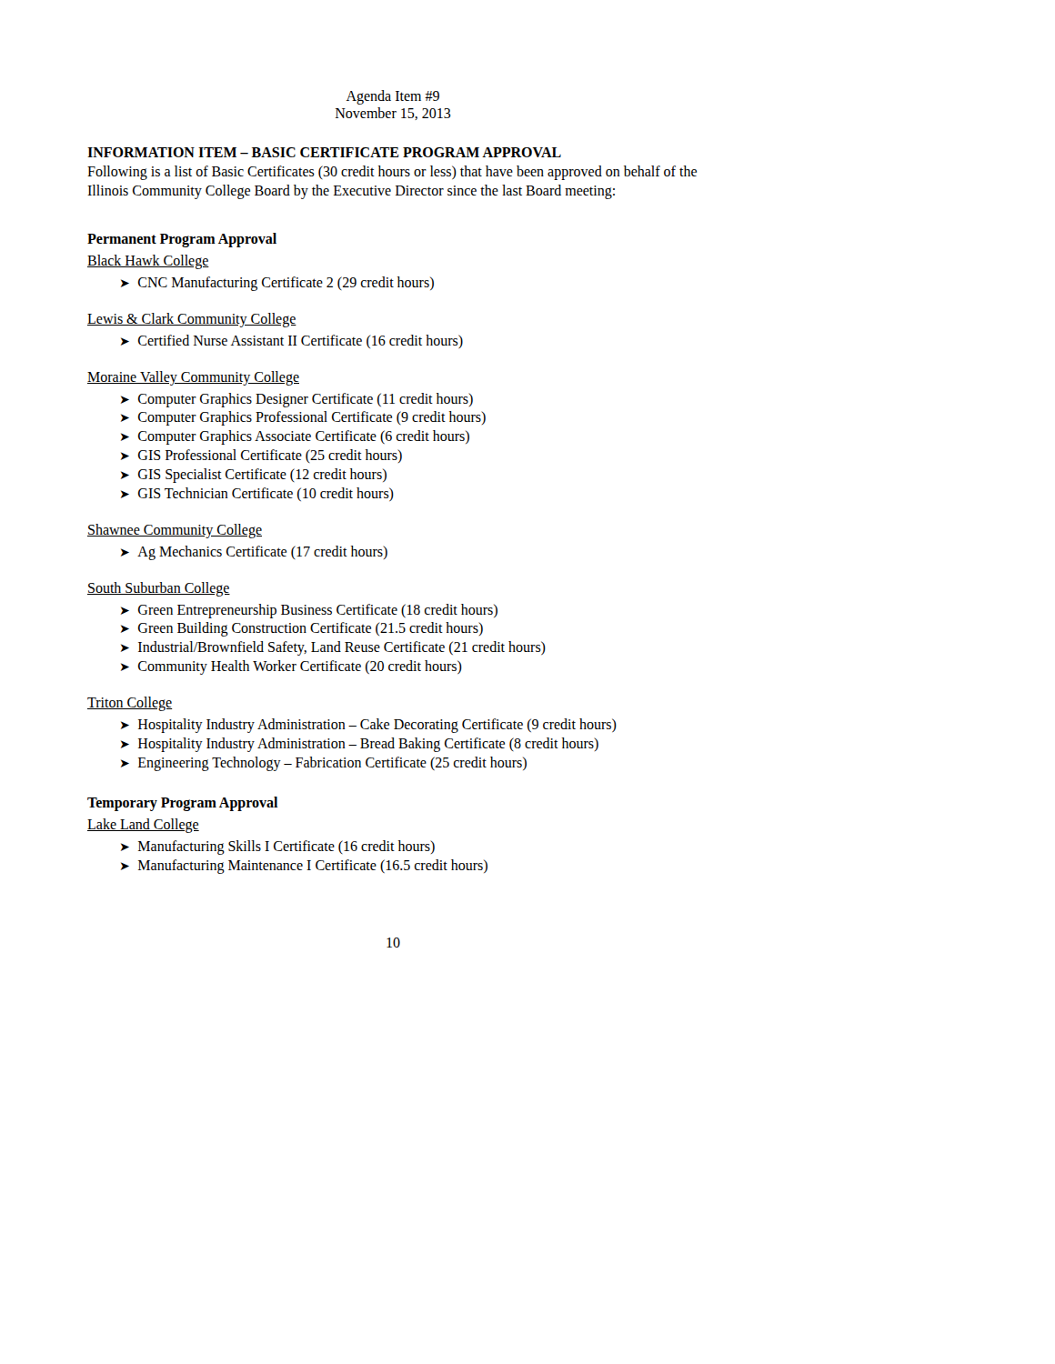Agenda Item #9
November 15, 2013
INFORMATION ITEM – BASIC CERTIFICATE PROGRAM APPROVAL
Following is a list of Basic Certificates (30 credit hours or less) that have been approved on behalf of the Illinois Community College Board by the Executive Director since the last Board meeting:
Permanent Program Approval
Black Hawk College
CNC Manufacturing Certificate 2 (29 credit hours)
Lewis & Clark Community College
Certified Nurse Assistant II Certificate (16 credit hours)
Moraine Valley Community College
Computer Graphics Designer Certificate (11 credit hours)
Computer Graphics Professional Certificate (9 credit hours)
Computer Graphics Associate Certificate (6 credit hours)
GIS Professional Certificate (25 credit hours)
GIS Specialist Certificate (12 credit hours)
GIS Technician Certificate (10 credit hours)
Shawnee Community College
Ag Mechanics Certificate (17 credit hours)
South Suburban College
Green Entrepreneurship Business Certificate (18 credit hours)
Green Building Construction Certificate (21.5 credit hours)
Industrial/Brownfield Safety, Land Reuse Certificate (21 credit hours)
Community Health Worker Certificate (20 credit hours)
Triton College
Hospitality Industry Administration – Cake Decorating Certificate (9 credit hours)
Hospitality Industry Administration – Bread Baking Certificate (8 credit hours)
Engineering Technology – Fabrication Certificate (25 credit hours)
Temporary Program Approval
Lake Land College
Manufacturing Skills I Certificate (16 credit hours)
Manufacturing Maintenance I Certificate (16.5 credit hours)
10